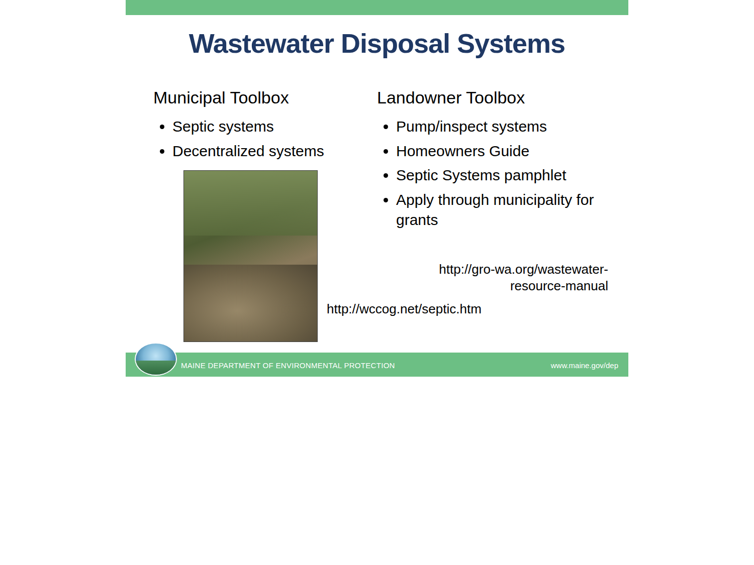Wastewater Disposal Systems
Municipal Toolbox
Septic systems
Decentralized systems
Landowner Toolbox
Pump/inspect systems
Homeowners Guide
Septic Systems pamphlet
Apply through municipality for grants
http://gro-wa.org/wastewater-resource-manual
http://wccog.net/septic.htm
MAINE DEPARTMENT OF ENVIRONMENTAL PROTECTION
www.maine.gov/dep